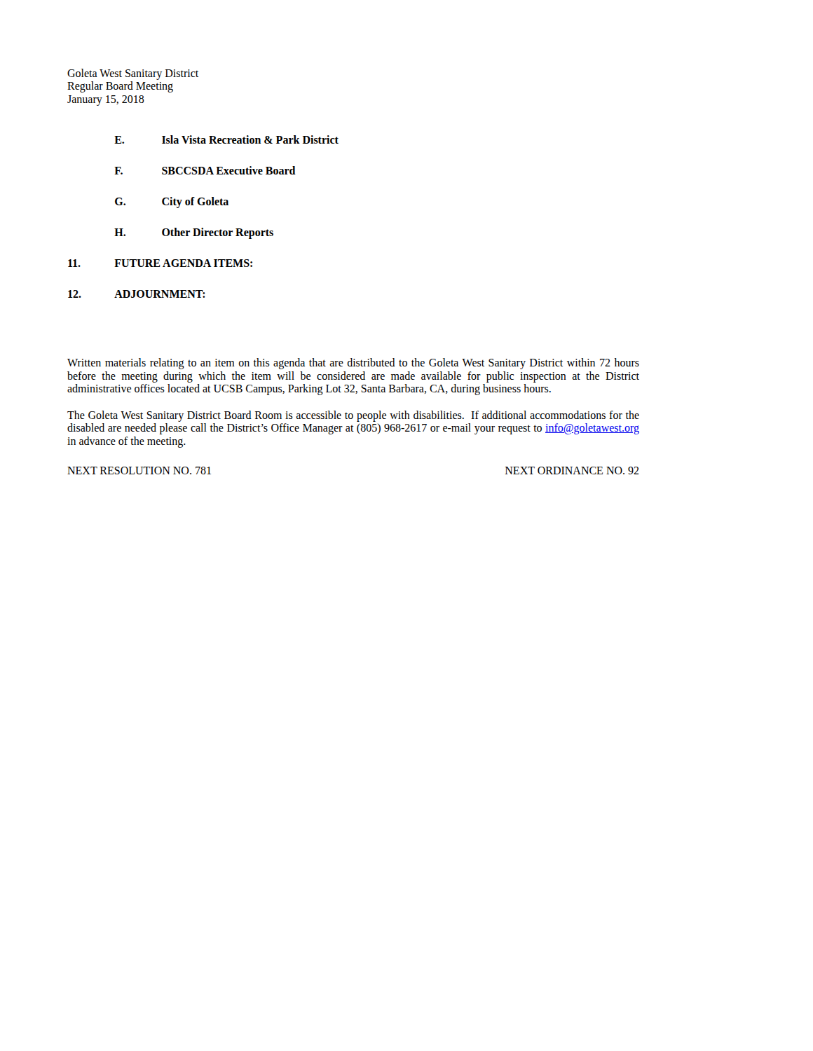Goleta West Sanitary District
Regular Board Meeting
January 15, 2018
E. Isla Vista Recreation & Park District
F. SBCCSDA Executive Board
G. City of Goleta
H. Other Director Reports
11. FUTURE AGENDA ITEMS:
12. ADJOURNMENT:
Written materials relating to an item on this agenda that are distributed to the Goleta West Sanitary District within 72 hours before the meeting during which the item will be considered are made available for public inspection at the District administrative offices located at UCSB Campus, Parking Lot 32, Santa Barbara, CA, during business hours.
The Goleta West Sanitary District Board Room is accessible to people with disabilities. If additional accommodations for the disabled are needed please call the District’s Office Manager at (805) 968-2617 or e-mail your request to info@goletawest.org in advance of the meeting.
NEXT RESOLUTION NO. 781 NEXT ORDINANCE NO. 92